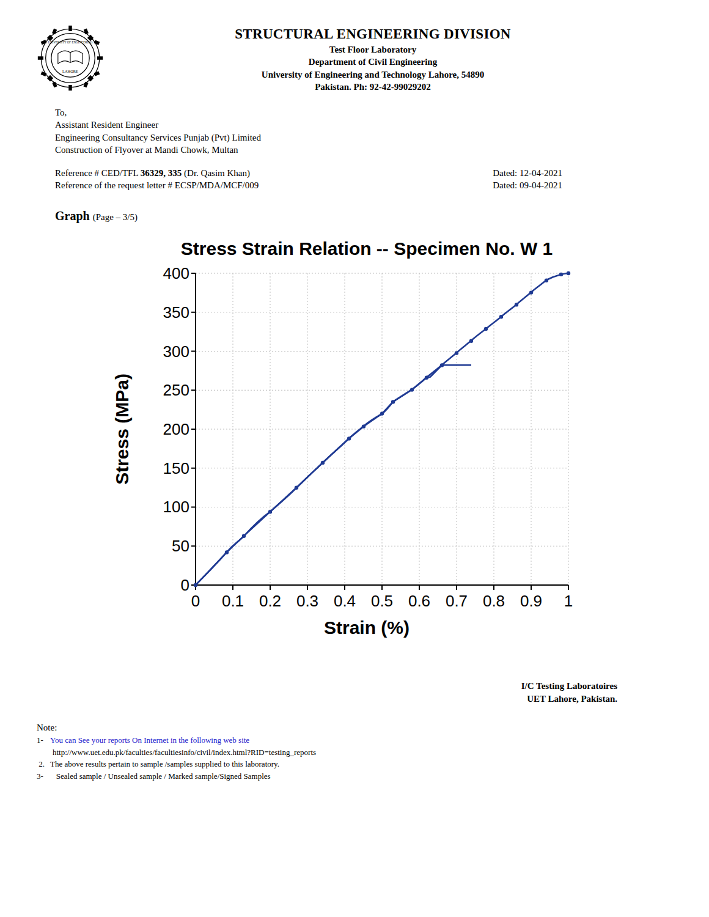LAHORE UNIVERSITY OF ENGINEERING
STRUCTURAL ENGINEERING DIVISION
Test Floor Laboratory
Department of Civil Engineering
University of Engineering and Technology Lahore, 54890
Pakistan. Ph: 92-42-99029202
To,
Assistant Resident Engineer
Engineering Consultancy Services Punjab (Pvt) Limited
Construction of Flyover at Mandi Chowk, Multan
Reference # CED/TFL 36329, 335 (Dr. Qasim Khan)
Dated: 12-04-2021
Reference of the request letter # ECSP/MDA/MCF/009
Dated: 09-04-2021
Graph (Page – 3/5)
Stress Strain Relation -- Specimen No. W 1 0 50 100 150 200 250 300 350 400 0 0.1 0.2 0.3 0.4 0.5 0.6 0.7 0.8 0.9 1 Strain (%) Stress (MPa)
I/C Testing Laboratoires
UET Lahore, Pakistan.
Note:
1-You can See your reports On Internet in the following web site
http://www.uet.edu.pk/faculties/facultiesinfo/civil/index.html?RID=testing_reports
2. The above results pertain to sample /samples supplied to this laboratory.
3- Sealed sample / Unsealed sample / Marked sample/Signed Samples